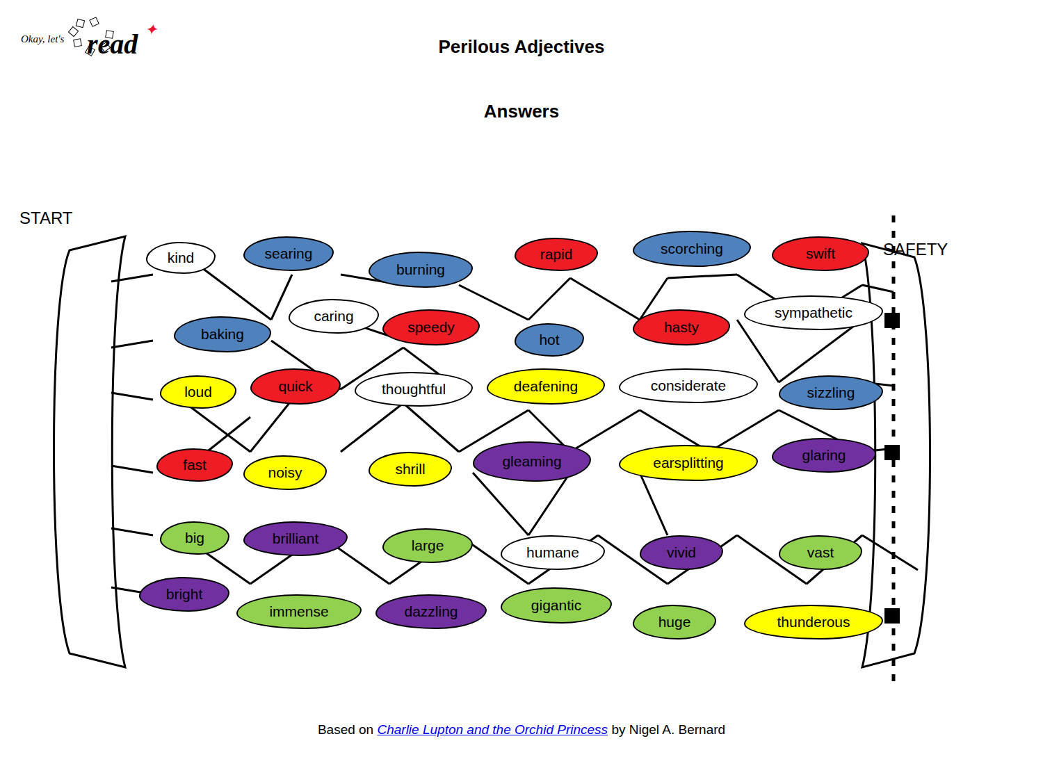Okay, let's read ✦
Perilous Adjectives
Answers
kind searing burning rapid scorching swift caring baking speedy hot hasty sympathetic loud quick thoughtful deafening considerate sizzling fast noisy shrill gleaming earsplitting glaring big brilliant large humane vivid vast bright immense dazzling gigantic huge thunderous
START SAFETY
Based on Charlie Lupton and the Orchid Princess by Nigel A. Bernard